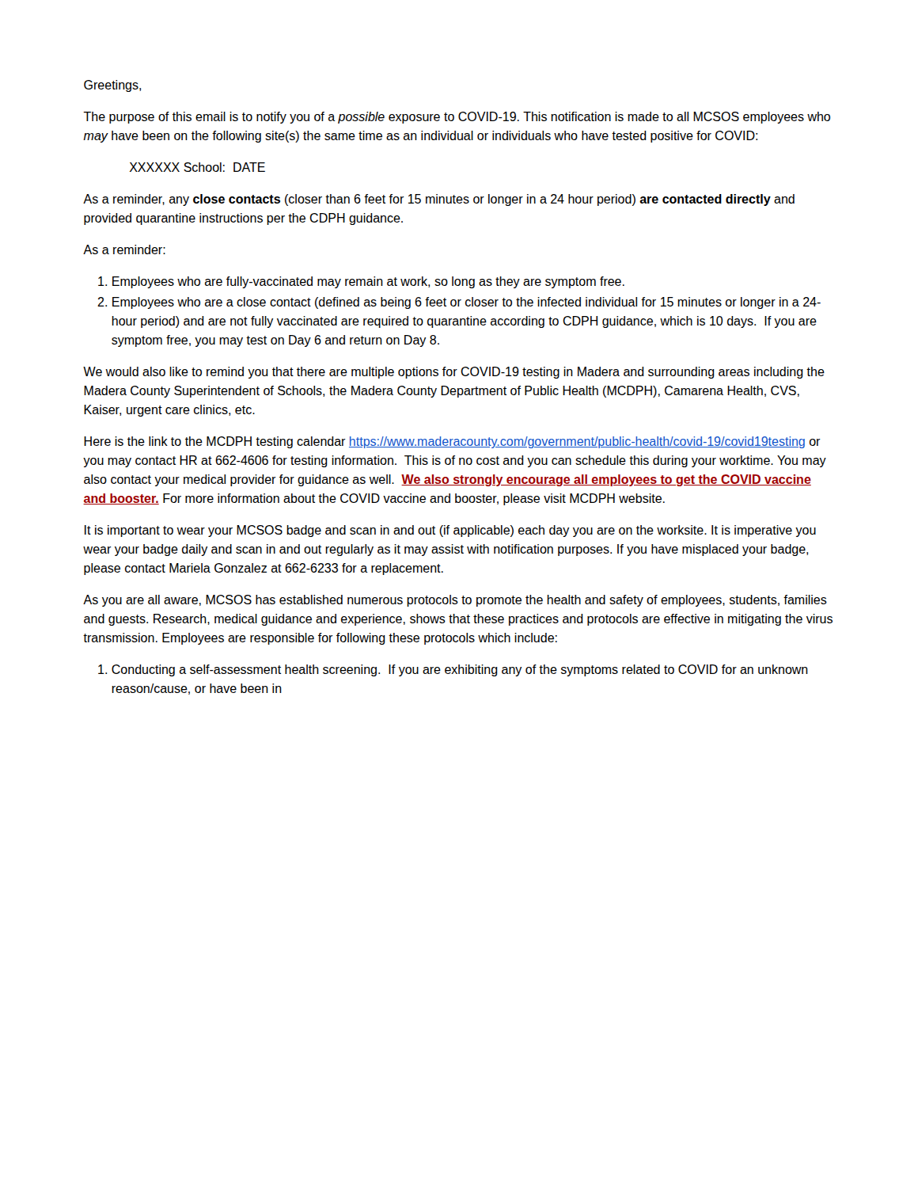Greetings,
The purpose of this email is to notify you of a possible exposure to COVID-19. This notification is made to all MCSOS employees who may have been on the following site(s) the same time as an individual or individuals who have tested positive for COVID:
XXXXXX School: DATE
As a reminder, any close contacts (closer than 6 feet for 15 minutes or longer in a 24 hour period) are contacted directly and provided quarantine instructions per the CDPH guidance.
As a reminder:
Employees who are fully-vaccinated may remain at work, so long as they are symptom free.
Employees who are a close contact (defined as being 6 feet or closer to the infected individual for 15 minutes or longer in a 24-hour period) and are not fully vaccinated are required to quarantine according to CDPH guidance, which is 10 days. If you are symptom free, you may test on Day 6 and return on Day 8.
We would also like to remind you that there are multiple options for COVID-19 testing in Madera and surrounding areas including the Madera County Superintendent of Schools, the Madera County Department of Public Health (MCDPH), Camarena Health, CVS, Kaiser, urgent care clinics, etc.
Here is the link to the MCDPH testing calendar https://www.maderacounty.com/government/public-health/covid-19/covid19testing or you may contact HR at 662-4606 for testing information. This is of no cost and you can schedule this during your worktime. You may also contact your medical provider for guidance as well. We also strongly encourage all employees to get the COVID vaccine and booster. For more information about the COVID vaccine and booster, please visit MCDPH website.
It is important to wear your MCSOS badge and scan in and out (if applicable) each day you are on the worksite. It is imperative you wear your badge daily and scan in and out regularly as it may assist with notification purposes. If you have misplaced your badge, please contact Mariela Gonzalez at 662-6233 for a replacement.
As you are all aware, MCSOS has established numerous protocols to promote the health and safety of employees, students, families and guests. Research, medical guidance and experience, shows that these practices and protocols are effective in mitigating the virus transmission. Employees are responsible for following these protocols which include:
Conducting a self-assessment health screening. If you are exhibiting any of the symptoms related to COVID for an unknown reason/cause, or have been in